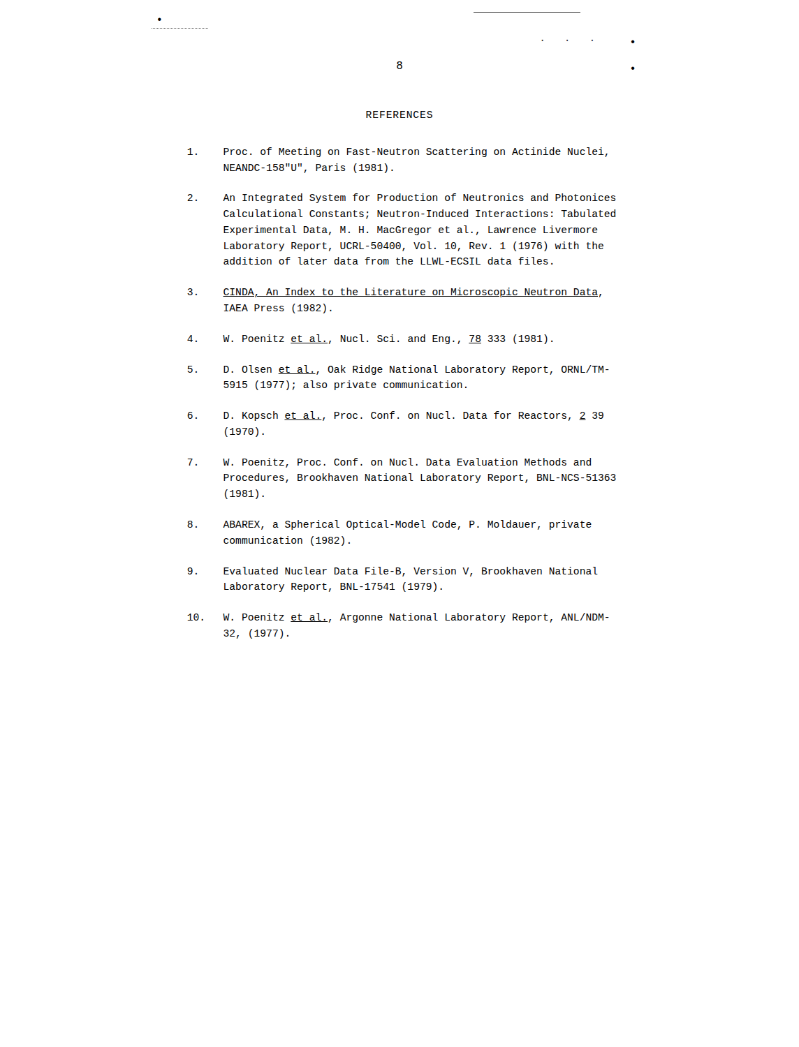•
•
•
···
8
REFERENCES
1. Proc. of Meeting on Fast-Neutron Scattering on Actinide Nuclei, NEANDC-158"U", Paris (1981).
2. An Integrated System for Production of Neutronics and Photonices Calculational Constants; Neutron-Induced Interactions: Tabulated Experimental Data, M. H. MacGregor et al., Lawrence Livermore Laboratory Report, UCRL-50400, Vol. 10, Rev. 1 (1976) with the addition of later data from the LLWL-ECSIL data files.
3. CINDA, An Index to the Literature on Microscopic Neutron Data, IAEA Press (1982).
4. W. Poenitz et al., Nucl. Sci. and Eng., 78 333 (1981).
5. D. Olsen et al., Oak Ridge National Laboratory Report, ORNL/TM-5915 (1977); also private communication.
6. D. Kopsch et al., Proc. Conf. on Nucl. Data for Reactors, 2 39 (1970).
7. W. Poenitz, Proc. Conf. on Nucl. Data Evaluation Methods and Procedures, Brookhaven National Laboratory Report, BNL-NCS-51363 (1981).
8. ABAREX, a Spherical Optical-Model Code, P. Moldauer, private communication (1982).
9. Evaluated Nuclear Data File-B, Version V, Brookhaven National Laboratory Report, BNL-17541 (1979).
10. W. Poenitz et al., Argonne National Laboratory Report, ANL/NDM-32, (1977).